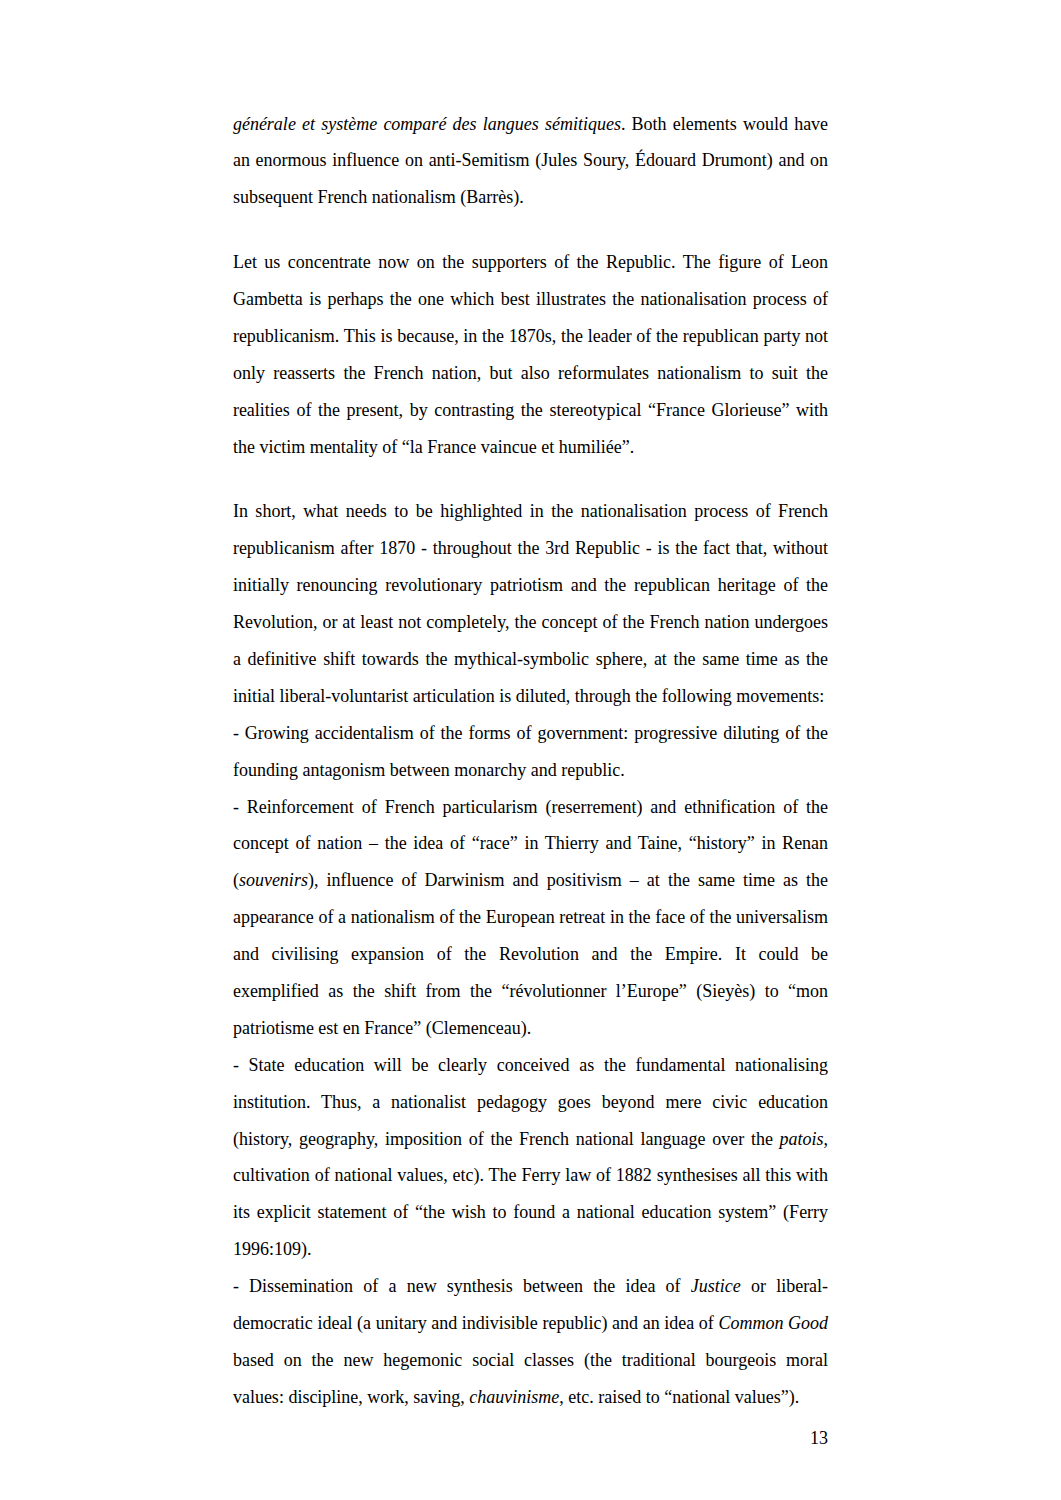générale et système comparé des langues sémitiques. Both elements would have an enormous influence on anti-Semitism (Jules Soury, Édouard Drumont) and on subsequent French nationalism (Barrès).
Let us concentrate now on the supporters of the Republic. The figure of Leon Gambetta is perhaps the one which best illustrates the nationalisation process of republicanism. This is because, in the 1870s, the leader of the republican party not only reasserts the French nation, but also reformulates nationalism to suit the realities of the present, by contrasting the stereotypical “France Glorieuse” with the victim mentality of “la France vaincue et humiliée”.
In short, what needs to be highlighted in the nationalisation process of French republicanism after 1870 - throughout the 3rd Republic - is the fact that, without initially renouncing revolutionary patriotism and the republican heritage of the Revolution, or at least not completely, the concept of the French nation undergoes a definitive shift towards the mythical-symbolic sphere, at the same time as the initial liberal-voluntarist articulation is diluted, through the following movements:
- Growing accidentalism of the forms of government: progressive diluting of the founding antagonism between monarchy and republic.
- Reinforcement of French particularism (reserrement) and ethnification of the concept of nation – the idea of “race” in Thierry and Taine, “history” in Renan (souvenirs), influence of Darwinism and positivism – at the same time as the appearance of a nationalism of the European retreat in the face of the universalism and civilising expansion of the Revolution and the Empire. It could be exemplified as the shift from the “révolutionner l’Europe” (Sieyès) to “mon patriotisme est en France” (Clemenceau).
- State education will be clearly conceived as the fundamental nationalising institution. Thus, a nationalist pedagogy goes beyond mere civic education (history, geography, imposition of the French national language over the patois, cultivation of national values, etc). The Ferry law of 1882 synthesises all this with its explicit statement of “the wish to found a national education system” (Ferry 1996:109).
- Dissemination of a new synthesis between the idea of Justice or liberal-democratic ideal (a unitary and indivisible republic) and an idea of Common Good based on the new hegemonic social classes (the traditional bourgeois moral values: discipline, work, saving, chauvinisme, etc. raised to “national values”).
13